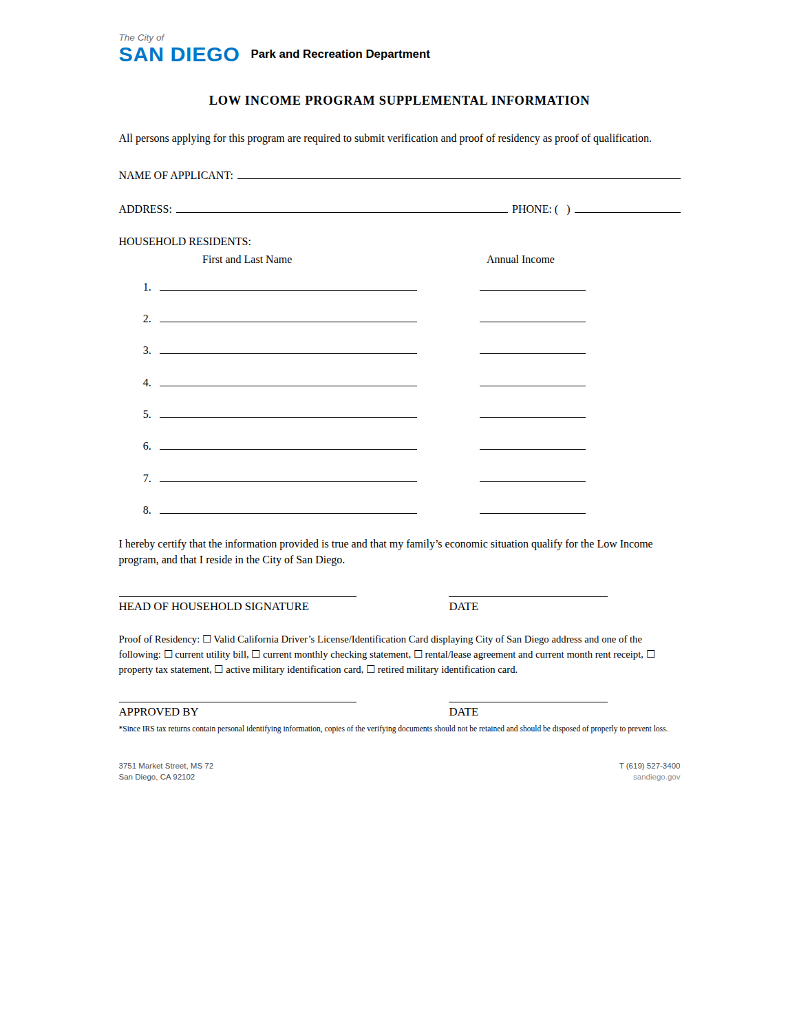The City of SAN DIEGO
Park and Recreation Department
LOW INCOME PROGRAM SUPPLEMENTAL INFORMATION
All persons applying for this program are required to submit verification and proof of residency as proof of qualification.
NAME OF APPLICANT:
ADDRESS: PHONE: ( )
HOUSEHOLD RESIDENTS:
First and Last Name Annual Income
I hereby certify that the information provided is true and that my family’s economic situation qualify for the Low Income program, and that I reside in the City of San Diego.
HEAD OF HOUSEHOLD SIGNATURE
DATE
Proof of Residency: ☐ Valid California Driver’s License/Identification Card displaying City of San Diego address and one of the following: ☐ current utility bill, ☐ current monthly checking statement, ☐ rental/lease agreement and current month rent receipt, ☐ property tax statement, ☐ active military identification card, ☐ retired military identification card.
APPROVED BY
DATE
*Since IRS tax returns contain personal identifying information, copies of the verifying documents should not be retained and should be disposed of properly to prevent loss.
3751 Market Street, MS 72
San Diego, CA 92102
T (619) 527-3400
sandiego.gov